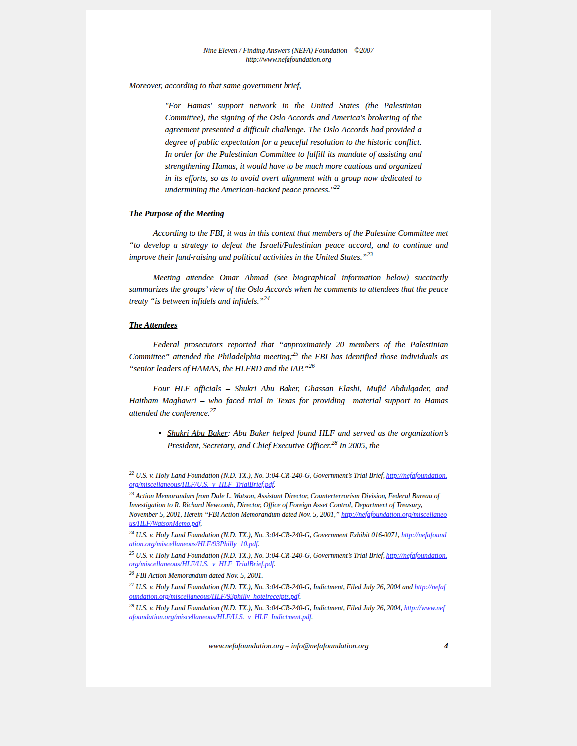Nine Eleven / Finding Answers (NEFA) Foundation – ©2007
http://www.nefafoundation.org
Moreover, according to that same government brief,
"For Hamas' support network in the United States (the Palestinian Committee), the signing of the Oslo Accords and America's brokering of the agreement presented a difficult challenge. The Oslo Accords had provided a degree of public expectation for a peaceful resolution to the historic conflict. In order for the Palestinian Committee to fulfill its mandate of assisting and strengthening Hamas, it would have to be much more cautious and organized in its efforts, so as to avoid overt alignment with a group now dedicated to undermining the American-backed peace process."22
The Purpose of the Meeting
According to the FBI, it was in this context that members of the Palestine Committee met “to develop a strategy to defeat the Israeli/Palestinian peace accord, and to continue and improve their fund-raising and political activities in the United States.”23
Meeting attendee Omar Ahmad (see biographical information below) succinctly summarizes the groups’ view of the Oslo Accords when he comments to attendees that the peace treaty “is between infidels and infidels.”24
The Attendees
Federal prosecutors reported that “approximately 20 members of the Palestinian Committee” attended the Philadelphia meeting;25 the FBI has identified those individuals as “senior leaders of HAMAS, the HLFRD and the IAP.”26
Four HLF officials – Shukri Abu Baker, Ghassan Elashi, Mufid Abdulqader, and Haitham Maghawri – who faced trial in Texas for providing material support to Hamas attended the conference.27
Shukri Abu Baker: Abu Baker helped found HLF and served as the organization’s President, Secretary, and Chief Executive Officer.28 In 2005, the
22 U.S. v. Holy Land Foundation (N.D. TX.), No. 3:04-CR-240-G, Government’s Trial Brief, http://nefafoundation.org/miscellaneous/HLF/U.S._v_HLF_TrialBrief.pdf.
23 Action Memorandum from Dale L. Watson, Assistant Director, Counterterrorism Division, Federal Bureau of Investigation to R. Richard Newcomb, Director, Office of Foreign Asset Control, Department of Treasury, November 5, 2001, Herein “FBI Action Memorandum dated Nov. 5, 2001,” http://nefafoundation.org/miscellaneous/HLF/WatsonMemo.pdf.
24 U.S. v. Holy Land Foundation (N.D. TX.), No. 3:04-CR-240-G, Government Exhibit 016-0071, http://nefafoundation.org/miscellaneous/HLF/93Philly_10.pdf.
25 U.S. v. Holy Land Foundation (N.D. TX.), No. 3:04-CR-240-G, Government’s Trial Brief, http://nefafoundation.org/miscellaneous/HLF/U.S._v_HLF_TrialBrief.pdf.
26 FBI Action Memorandum dated Nov. 5, 2001.
27 U.S. v. Holy Land Foundation (N.D. TX.), No. 3:04-CR-240-G, Indictment, Filed July 26, 2004 and http://nefafoundation.org/miscellaneous/HLF/93philly_hotelreceipts.pdf.
28 U.S. v. Holy Land Foundation (N.D. TX.), No. 3:04-CR-240-G, Indictment, Filed July 26, 2004, http://www.nefafoundation.org/miscellaneous/HLF/U.S._v_HLF_Indictment.pdf.
www.nefafoundation.org – info@nefafoundation.org 4